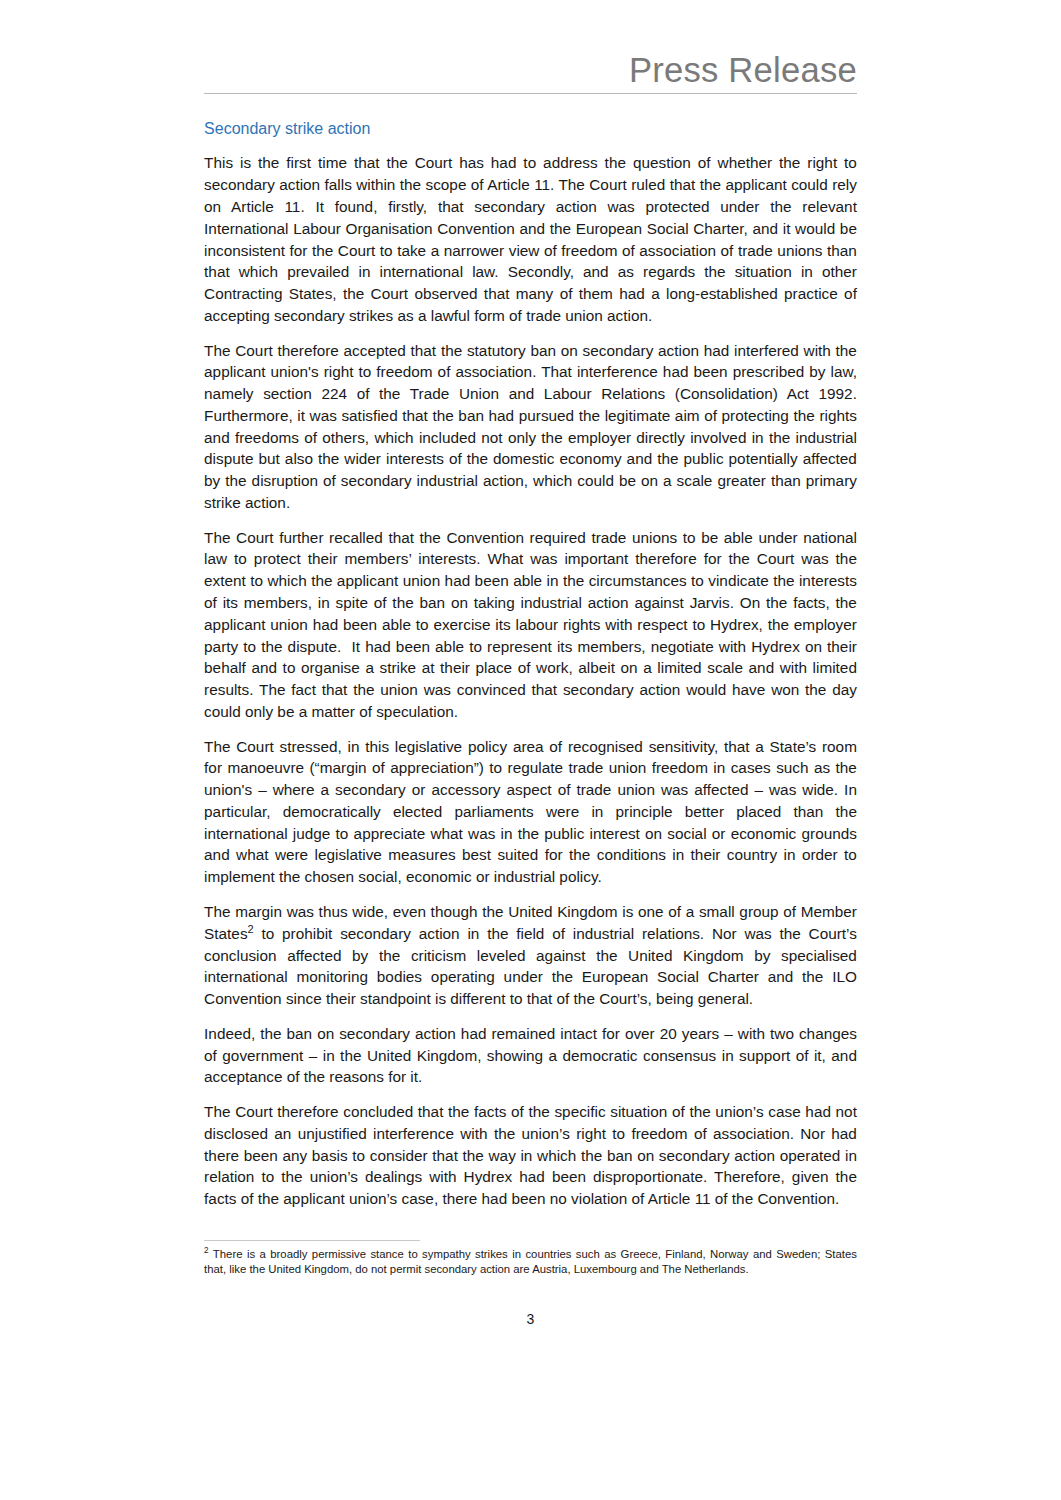Press Release
Secondary strike action
This is the first time that the Court has had to address the question of whether the right to secondary action falls within the scope of Article 11. The Court ruled that the applicant could rely on Article 11. It found, firstly, that secondary action was protected under the relevant International Labour Organisation Convention and the European Social Charter, and it would be inconsistent for the Court to take a narrower view of freedom of association of trade unions than that which prevailed in international law. Secondly, and as regards the situation in other Contracting States, the Court observed that many of them had a long-established practice of accepting secondary strikes as a lawful form of trade union action.
The Court therefore accepted that the statutory ban on secondary action had interfered with the applicant union's right to freedom of association. That interference had been prescribed by law, namely section 224 of the Trade Union and Labour Relations (Consolidation) Act 1992. Furthermore, it was satisfied that the ban had pursued the legitimate aim of protecting the rights and freedoms of others, which included not only the employer directly involved in the industrial dispute but also the wider interests of the domestic economy and the public potentially affected by the disruption of secondary industrial action, which could be on a scale greater than primary strike action.
The Court further recalled that the Convention required trade unions to be able under national law to protect their members’ interests. What was important therefore for the Court was the extent to which the applicant union had been able in the circumstances to vindicate the interests of its members, in spite of the ban on taking industrial action against Jarvis. On the facts, the applicant union had been able to exercise its labour rights with respect to Hydrex, the employer party to the dispute. It had been able to represent its members, negotiate with Hydrex on their behalf and to organise a strike at their place of work, albeit on a limited scale and with limited results. The fact that the union was convinced that secondary action would have won the day could only be a matter of speculation.
The Court stressed, in this legislative policy area of recognised sensitivity, that a State’s room for manoeuvre (“margin of appreciation”) to regulate trade union freedom in cases such as the union's – where a secondary or accessory aspect of trade union was affected – was wide. In particular, democratically elected parliaments were in principle better placed than the international judge to appreciate what was in the public interest on social or economic grounds and what were legislative measures best suited for the conditions in their country in order to implement the chosen social, economic or industrial policy.
The margin was thus wide, even though the United Kingdom is one of a small group of Member States2 to prohibit secondary action in the field of industrial relations. Nor was the Court’s conclusion affected by the criticism leveled against the United Kingdom by specialised international monitoring bodies operating under the European Social Charter and the ILO Convention since their standpoint is different to that of the Court’s, being general.
Indeed, the ban on secondary action had remained intact for over 20 years – with two changes of government – in the United Kingdom, showing a democratic consensus in support of it, and acceptance of the reasons for it.
The Court therefore concluded that the facts of the specific situation of the union’s case had not disclosed an unjustified interference with the union’s right to freedom of association. Nor had there been any basis to consider that the way in which the ban on secondary action operated in relation to the union’s dealings with Hydrex had been disproportionate. Therefore, given the facts of the applicant union’s case, there had been no violation of Article 11 of the Convention.
2 There is a broadly permissive stance to sympathy strikes in countries such as Greece, Finland, Norway and Sweden; States that, like the United Kingdom, do not permit secondary action are Austria, Luxembourg and The Netherlands.
3